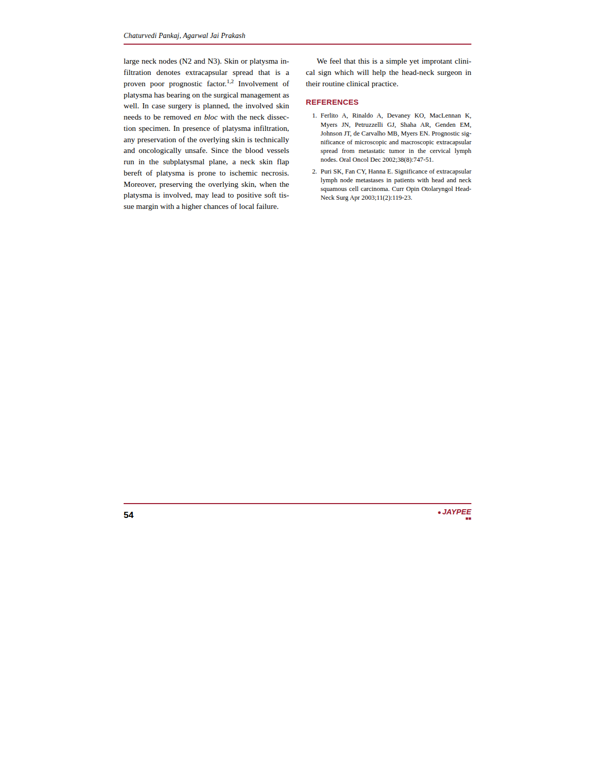Chaturvedi Pankaj, Agarwal Jai Prakash
large neck nodes (N2 and N3). Skin or platysma infiltration denotes extracapsular spread that is a proven poor prognostic factor.1,2 Involvement of platysma has bearing on the surgical management as well. In case surgery is planned, the involved skin needs to be removed en bloc with the neck dissection specimen. In presence of platysma infiltration, any preservation of the overlying skin is technically and oncologically unsafe. Since the blood vessels run in the subplatysmal plane, a neck skin flap bereft of platysma is prone to ischemic necrosis. Moreover, preserving the overlying skin, when the platysma is involved, may lead to positive soft tissue margin with a higher chances of local failure.
We feel that this is a simple yet improtant clinical sign which will help the head-neck surgeon in their routine clinical practice.
REFERENCES
Ferlito A, Rinaldo A, Devaney KO, MacLennan K, Myers JN, Petruzzelli GJ, Shaha AR, Genden EM, Johnson JT, de Carvalho MB, Myers EN. Prognostic significance of microscopic and macroscopic extracapsular spread from metastatic tumor in the cervical lymph nodes. Oral Oncol Dec 2002;38(8):747-51.
Puri SK, Fan CY, Hanna E. Significance of extracapsular lymph node metastases in patients with head and neck squamous cell carcinoma. Curr Opin Otolaryngol Head-Neck Surg Apr 2003;11(2):119-23.
54 ●JAYPEE■■